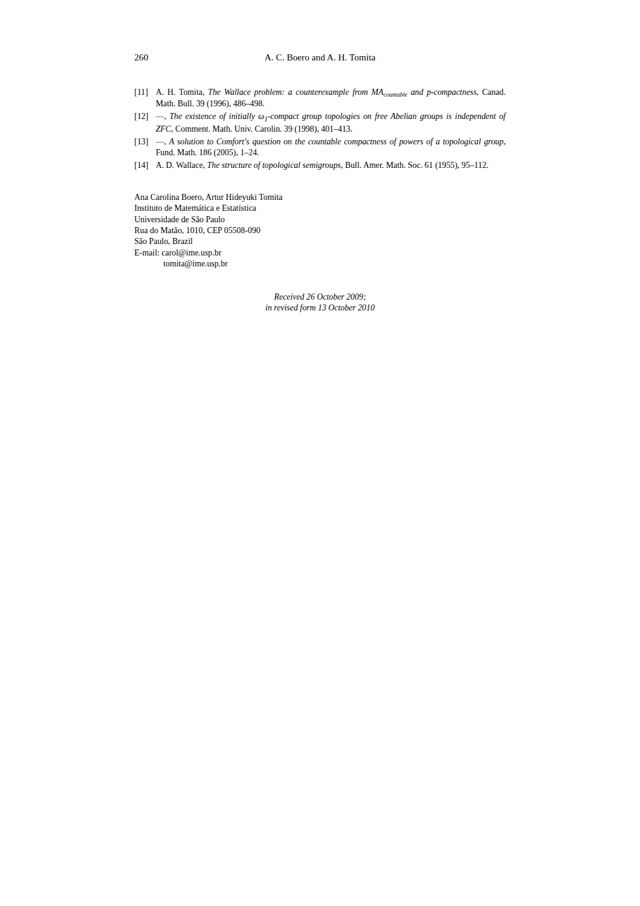260 A. C. Boero and A. H. Tomita
[11] A. H. Tomita, The Wallace problem: a counterexample from MAcountable and p-compactness, Canad. Math. Bull. 39 (1996), 486–498.
[12]—, The existence of initially ω1-compact group topologies on free Abelian groups is independent of ZFC, Comment. Math. Univ. Carolin. 39 (1998), 401–413.
[13]—, A solution to Comfort's question on the countable compactness of powers of a topological group, Fund. Math. 186 (2005), 1–24.
[14] A. D. Wallace, The structure of topological semigroups, Bull. Amer. Math. Soc. 61 (1955), 95–112.
Ana Carolina Boero, Artur Hideyuki Tomita
Instituto de Matemática e Estatística
Universidade de São Paulo
Rua do Matão, 1010, CEP 05508-090
São Paulo, Brazil
E-mail: carol@ime.usp.br
tomita@ime.usp.br
Received 26 October 2009;
in revised form 13 October 2010